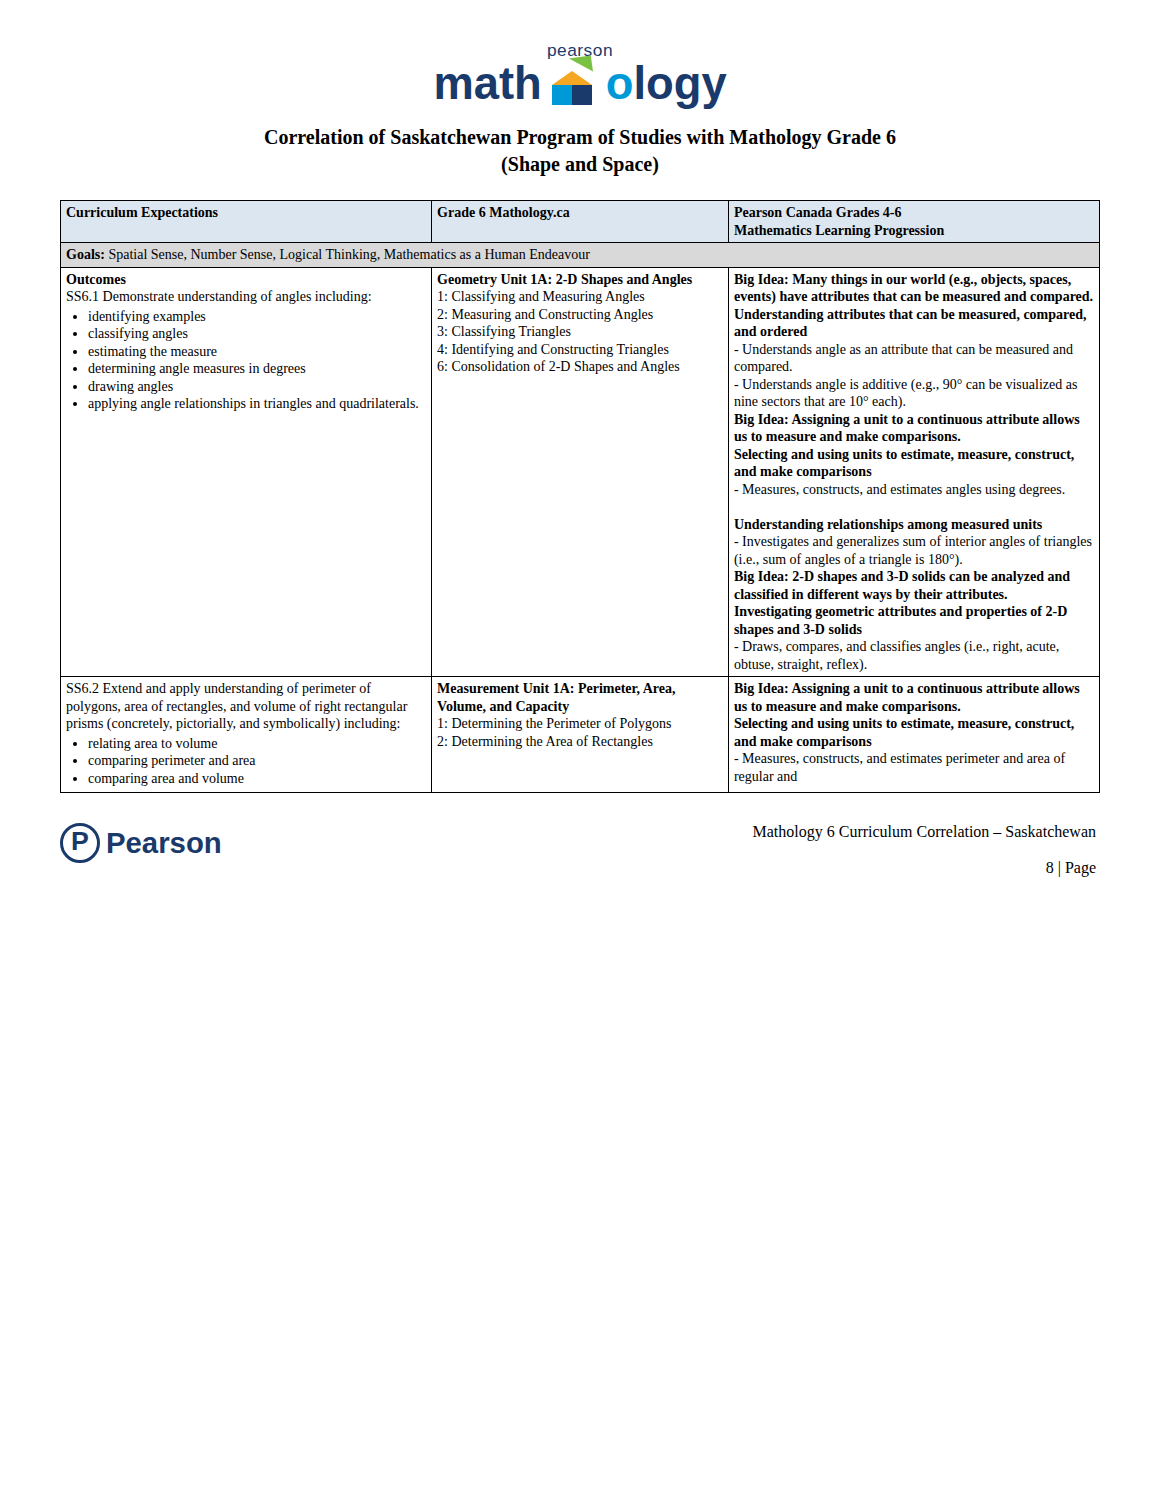pearson
math ology
Correlation of Saskatchewan Program of Studies with Mathology Grade 6
(Shape and Space)
| Curriculum Expectations | Grade 6 Mathology.ca | Pearson Canada Grades 4-6 Mathematics Learning Progression |
| --- | --- | --- |
| Goals: Spatial Sense, Number Sense, Logical Thinking, Mathematics as a Human Endeavour |
| Outcomes SS6.1 Demonstrate understanding of angles including: identifying examples classifying angles estimating the measure determining angle measures in degrees drawing angles applying angle relationships in triangles and quadrilaterals. | Geometry Unit 1A: 2-D Shapes and Angles 1: Classifying and Measuring Angles 2: Measuring and Constructing Angles 3: Classifying Triangles 4: Identifying and Constructing Triangles 6: Consolidation of 2-D Shapes and Angles | Big Idea: Many things in our world (e.g., objects, spaces, events) have attributes that can be measured and compared. Understanding attributes that can be measured, compared, and ordered - Understands angle as an attribute that can be measured and compared. - Understands angle is additive (e.g., 90° can be visualized as nine sectors that are 10° each). Big Idea: Assigning a unit to a continuous attribute allows us to measure and make comparisons. Selecting and using units to estimate, measure, construct, and make comparisons - Measures, constructs, and estimates angles using degrees. Understanding relationships among measured units - Investigates and generalizes sum of interior angles of triangles (i.e., sum of angles of a triangle is 180°). Big Idea: 2-D shapes and 3-D solids can be analyzed and classified in different ways by their attributes. Investigating geometric attributes and properties of 2-D shapes and 3-D solids - Draws, compares, and classifies angles (i.e., right, acute, obtuse, straight, reflex). |
| SS6.2 Extend and apply understanding of perimeter of polygons, area of rectangles, and volume of right rectangular prisms (concretely, pictorially, and symbolically) including: relating area to volume comparing perimeter and area comparing area and volume | Measurement Unit 1A: Perimeter, Area, Volume, and Capacity 1: Determining the Perimeter of Polygons 2: Determining the Area of Rectangles | Big Idea: Assigning a unit to a continuous attribute allows us to measure and make comparisons. Selecting and using units to estimate, measure, construct, and make comparisons - Measures, constructs, and estimates perimeter and area of regular and |
PPearson
Mathology 6 Curriculum Correlation – Saskatchewan
8 | Page